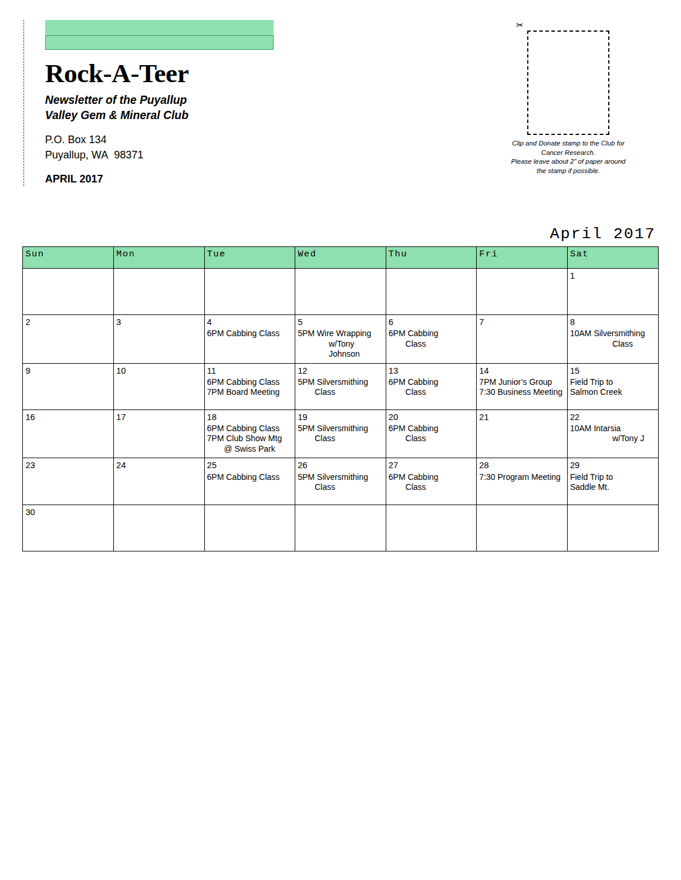✂
Clip and Donate stamp to the Club for Cancer Research.
Please leave about 2” of paper around the stamp if possible.
Rock-A-Teer
Newsletter of the Puyallup
Valley Gem & Mineral Club
P.O. Box 134
Puyallup, WA 98371
APRIL 2017
April 2017
| Sun | Mon | Tue | Wed | Thu | Fri | Sat |
| --- | --- | --- | --- | --- | --- | --- |
| | | | | | | 1 |
| 2 | 3 | 4 6PM Cabbing Class | 5 5PM Wire Wrapping w/Tony Johnson | 6 6PM Cabbing Class | 7 | 8 10AM Silversmithing Class |
| 9 | 10 | 11 6PM Cabbing Class 7PM Board Meeting | 12 5PM Silversmithing Class | 13 6PM Cabbing Class | 14 7PM Junior’s Group 7:30 Business Meeting | 15 Field Trip to Salmon Creek |
| 16 | 17 | 18 6PM Cabbing Class 7PM Club Show Mtg @ Swiss Park | 19 5PM Silversmithing Class | 20 6PM Cabbing Class | 21 | 22 10AM Intarsia w/Tony J |
| 23 | 24 | 25 6PM Cabbing Class | 26 5PM Silversmithing Class | 27 6PM Cabbing Class | 28 7:30 Program Meeting | 29 Field Trip to Saddle Mt. |
| 30 | | | | | | |